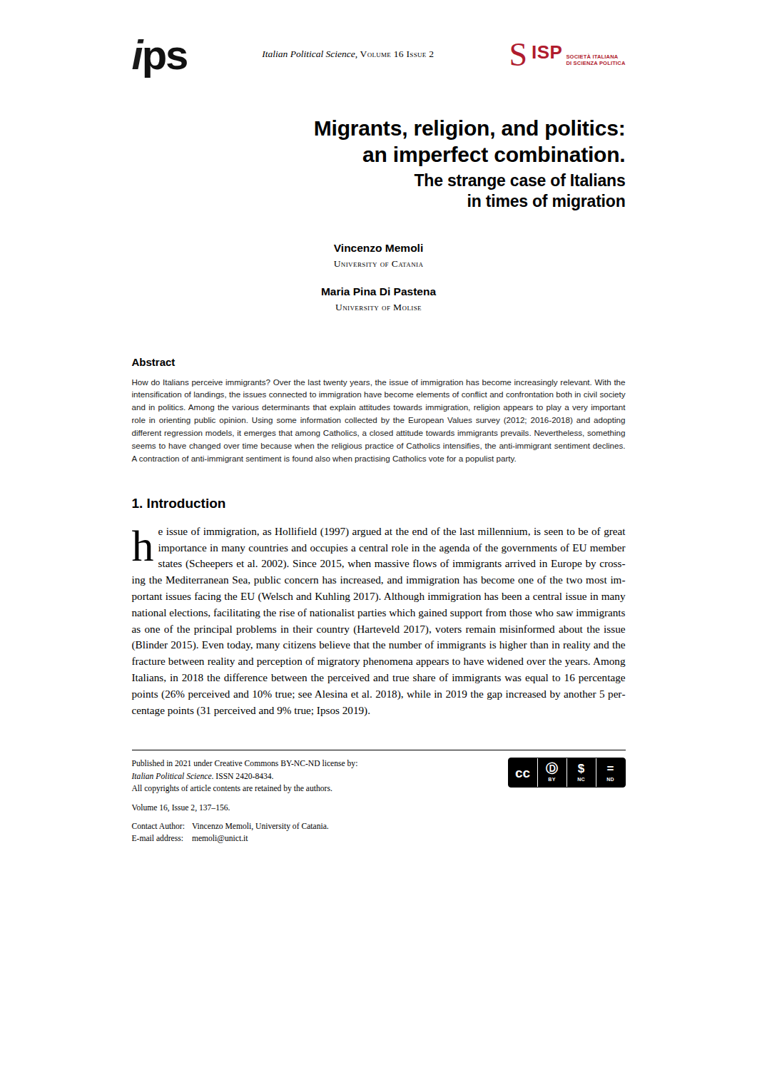ips
Italian Political Science, Volume 16 Issue 2
S
ISP Società Italiana
di Scienza Politica
Migrants, religion, and politics:
an imperfect combination. The strange case of Italians
in times of migration
Vincenzo Memoli
University of Catania
Maria Pina Di Pastena
University of Molise
Abstract
How do Italians perceive immigrants? Over the last twenty years, the issue of immigration has become increasingly relevant. With the intensification of landings, the issues connected to immigration have become elements of conflict and confrontation both in civil society and in politics. Among the various determinants that explain attitudes towards immigration, religion appears to play a very important role in orienting public opinion. Using some information collected by the European Values survey (2012; 2016-2018) and adopting different regression models, it emerges that among Catholics, a closed attitude towards immigrants prevails. Nevertheless, something seems to have changed over time because when the religious practice of Catholics intensifies, the anti-immigrant sentiment declines. A contraction of anti-immigrant sentiment is found also when practising Catholics vote for a populist party.
1. Introduction
he issue of immigration, as Hollifield (1997) argued at the end of the last millennium, is seen to be of great importance in many countries and occupies a central role in the agenda of the governments of EU member states (Scheepers et al. 2002). Since 2015, when massive flows of immigrants arrived in Europe by crossing the Mediterranean Sea, public concern has increased, and immigration has become one of the two most important issues facing the EU (Welsch and Kuhling 2017). Although immigration has been a central issue in many national elections, facilitating the rise of nationalist parties which gained support from those who saw immigrants as one of the principal problems in their country (Harteveld 2017), voters remain misinformed about the issue (Blinder 2015). Even today, many citizens believe that the number of immigrants is higher than in reality and the fracture between reality and perception of migratory phenomena appears to have widened over the years. Among Italians, in 2018 the difference between the perceived and true share of immigrants was equal to 16 percentage points (26% perceived and 10% true; see Alesina et al. 2018), while in 2019 the gap increased by another 5 percentage points (31 perceived and 9% true; Ipsos 2019).
Published in 2021 under Creative Commons BY-NC-ND license by:
Italian Political Science. ISSN 2420-8434.
All copyrights of article contents are retained by the authors.
Volume 16, Issue 2, 137–156.
| Contact Author: | Vincenzo Memoli, University of Catania. |
| E-mail address: | memoli@unict.it |
cc
ⒹBY
$NC
=ND